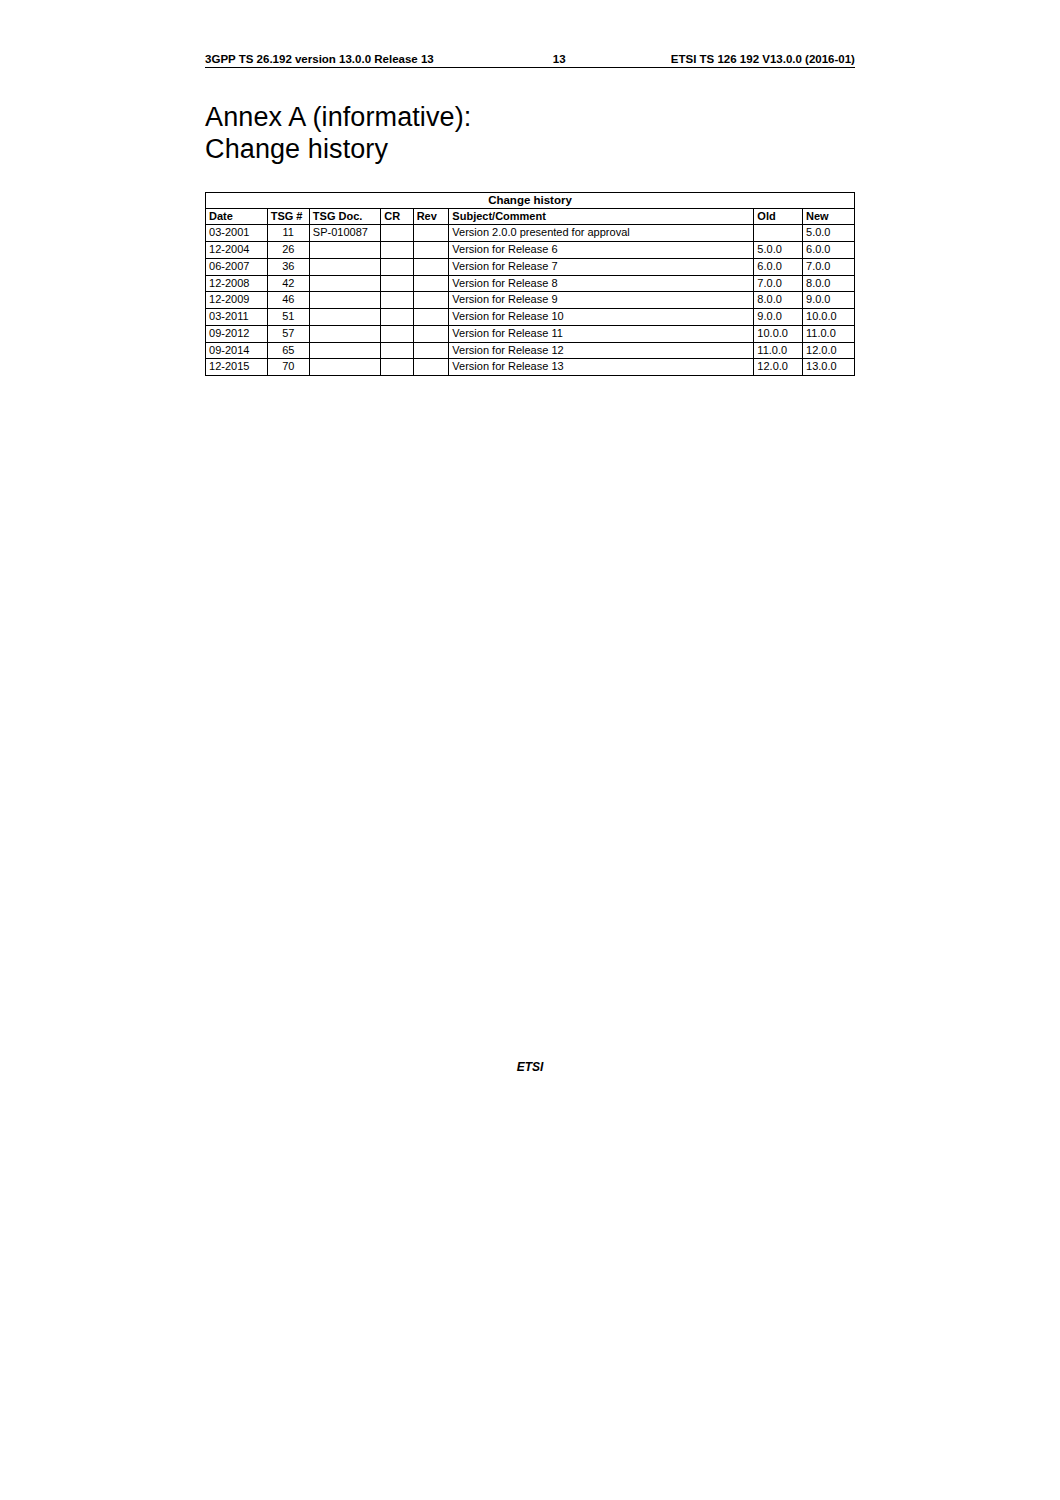3GPP TS 26.192 version 13.0.0 Release 13 13 ETSI TS 126 192 V13.0.0 (2016-01)
Annex A (informative):
Change history
Change history
| Date | TSG # | TSG Doc. | CR | Rev | Subject/Comment | Old | New |
| --- | --- | --- | --- | --- | --- | --- | --- |
| 03-2001 | 11 | SP-010087 | | | Version 2.0.0 presented for approval | | 5.0.0 |
| 12-2004 | 26 | | | | Version for Release 6 | 5.0.0 | 6.0.0 |
| 06-2007 | 36 | | | | Version for Release 7 | 6.0.0 | 7.0.0 |
| 12-2008 | 42 | | | | Version for Release 8 | 7.0.0 | 8.0.0 |
| 12-2009 | 46 | | | | Version for Release 9 | 8.0.0 | 9.0.0 |
| 03-2011 | 51 | | | | Version for Release 10 | 9.0.0 | 10.0.0 |
| 09-2012 | 57 | | | | Version for Release 11 | 10.0.0 | 11.0.0 |
| 09-2014 | 65 | | | | Version for Release 12 | 11.0.0 | 12.0.0 |
| 12-2015 | 70 | | | | Version for Release 13 | 12.0.0 | 13.0.0 |
ETSI